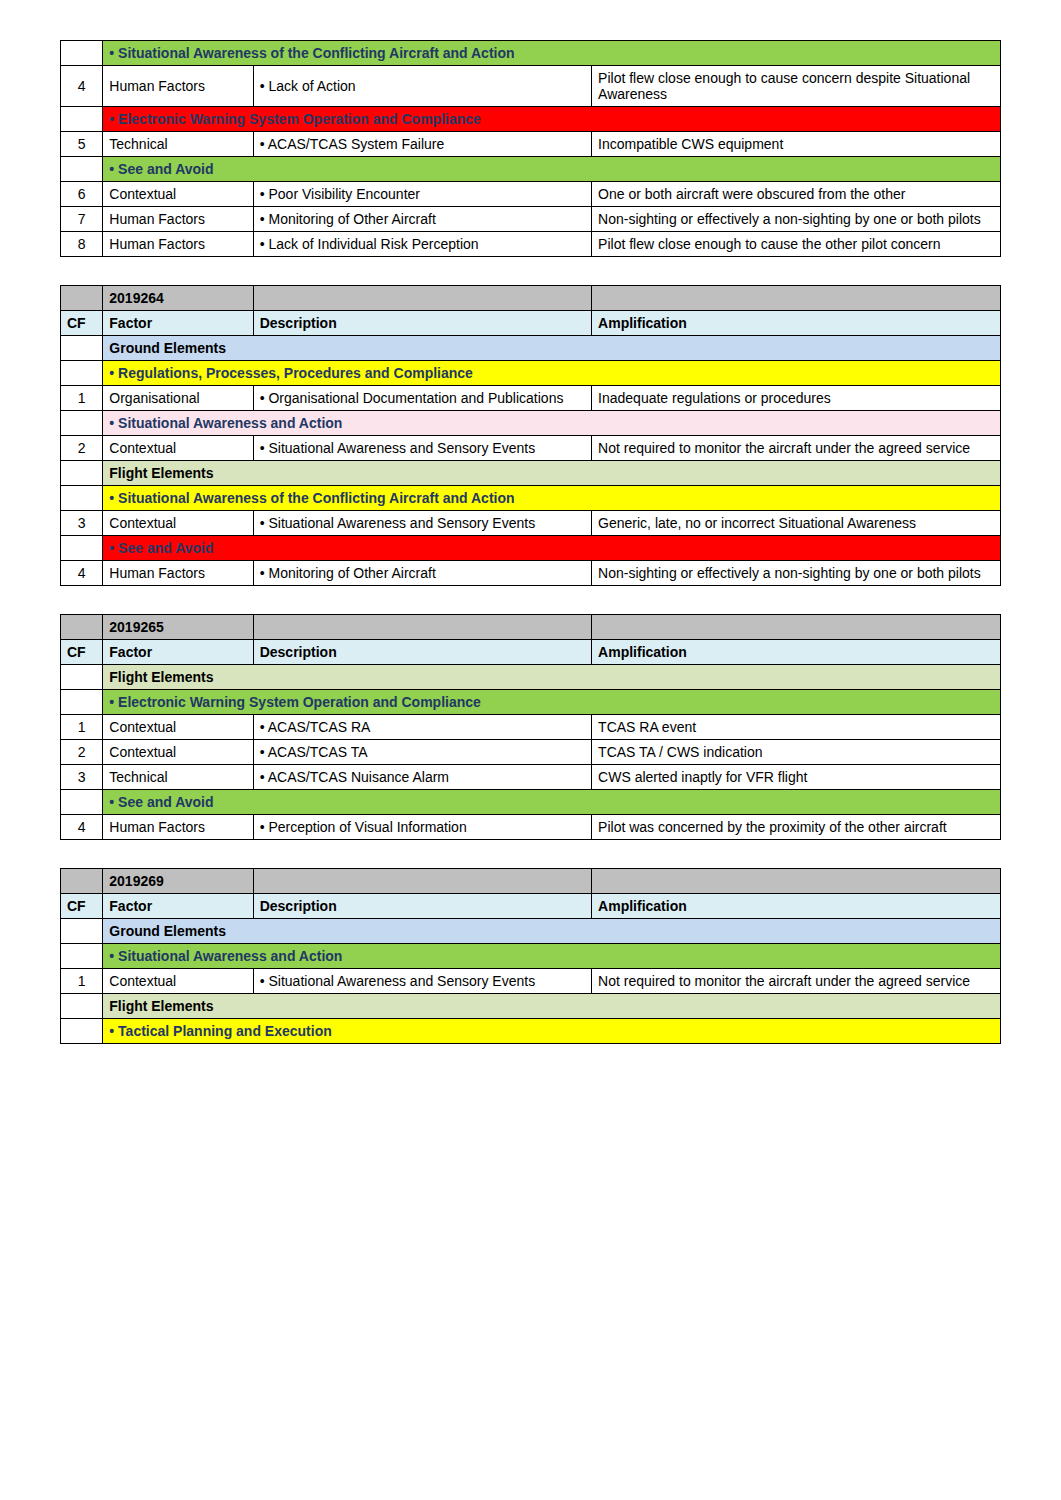| | • Situational Awareness of the Conflicting Aircraft and Action |
| 4 | Human Factors | • Lack of Action | Pilot flew close enough to cause concern despite Situational Awareness |
| | • Electronic Warning System Operation and Compliance |
| 5 | Technical | • ACAS/TCAS System Failure | Incompatible CWS equipment |
| | • See and Avoid |
| 6 | Contextual | • Poor Visibility Encounter | One or both aircraft were obscured from the other |
| 7 | Human Factors | • Monitoring of Other Aircraft | Non-sighting or effectively a non-sighting by one or both pilots |
| 8 | Human Factors | • Lack of Individual Risk Perception | Pilot flew close enough to cause the other pilot concern |
| | 2019264 | | |
| CF | Factor | Description | Amplification |
| | Ground Elements |
| | • Regulations, Processes, Procedures and Compliance |
| 1 | Organisational | • Organisational Documentation and Publications | Inadequate regulations or procedures |
| | • Situational Awareness and Action |
| 2 | Contextual | • Situational Awareness and Sensory Events | Not required to monitor the aircraft under the agreed service |
| | Flight Elements |
| | • Situational Awareness of the Conflicting Aircraft and Action |
| 3 | Contextual | • Situational Awareness and Sensory Events | Generic, late, no or incorrect Situational Awareness |
| | • See and Avoid |
| 4 | Human Factors | • Monitoring of Other Aircraft | Non-sighting or effectively a non-sighting by one or both pilots |
| | 2019265 | | |
| CF | Factor | Description | Amplification |
| | Flight Elements |
| | • Electronic Warning System Operation and Compliance |
| 1 | Contextual | • ACAS/TCAS RA | TCAS RA event |
| 2 | Contextual | • ACAS/TCAS TA | TCAS TA / CWS indication |
| 3 | Technical | • ACAS/TCAS Nuisance Alarm | CWS alerted inaptly for VFR flight |
| | • See and Avoid |
| 4 | Human Factors | • Perception of Visual Information | Pilot was concerned by the proximity of the other aircraft |
| | 2019269 | | |
| CF | Factor | Description | Amplification |
| | Ground Elements |
| | • Situational Awareness and Action |
| 1 | Contextual | • Situational Awareness and Sensory Events | Not required to monitor the aircraft under the agreed service |
| | Flight Elements |
| | • Tactical Planning and Execution |